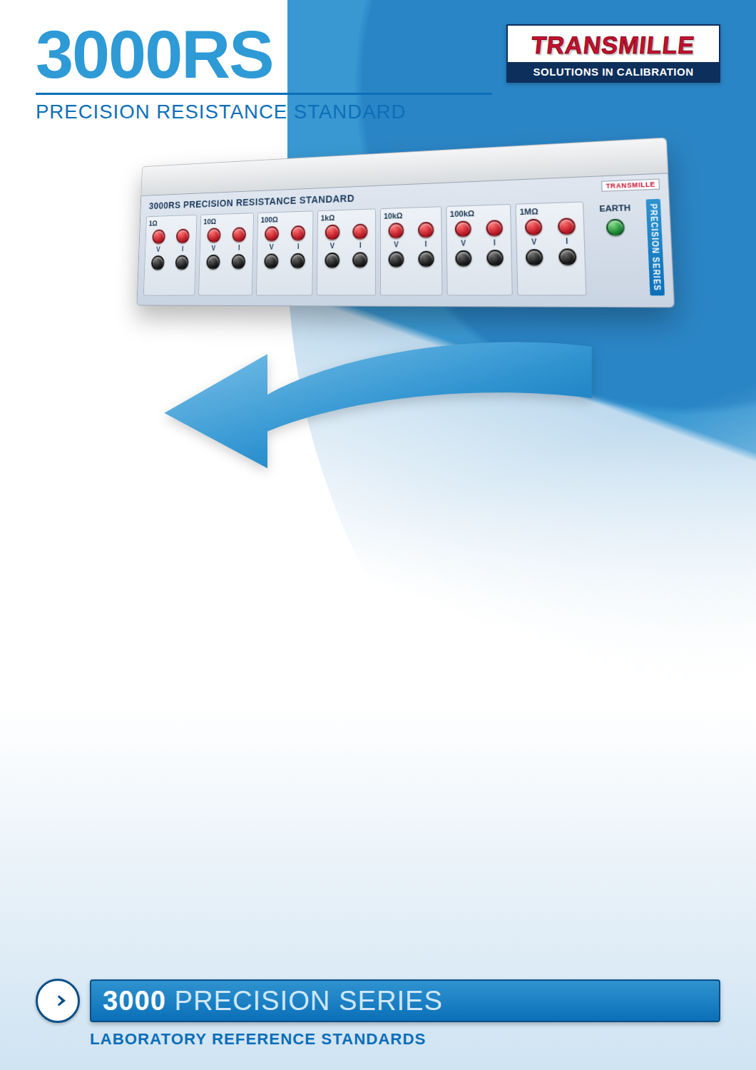3000RS
Precision Resistance Standard
TRANSMILLE
Solutions in Calibration
TRANSMILLE
3000RS PRECISION RESISTANCE STANDARD
1Ω
V I
10Ω
V I
100Ω
V I
1kΩ
V I
10kΩ
V I
100kΩ
V I
1MΩ
V I
EARTH
PRECISION SERIES
3000 PRECISION SERIES
Laboratory Reference Standards